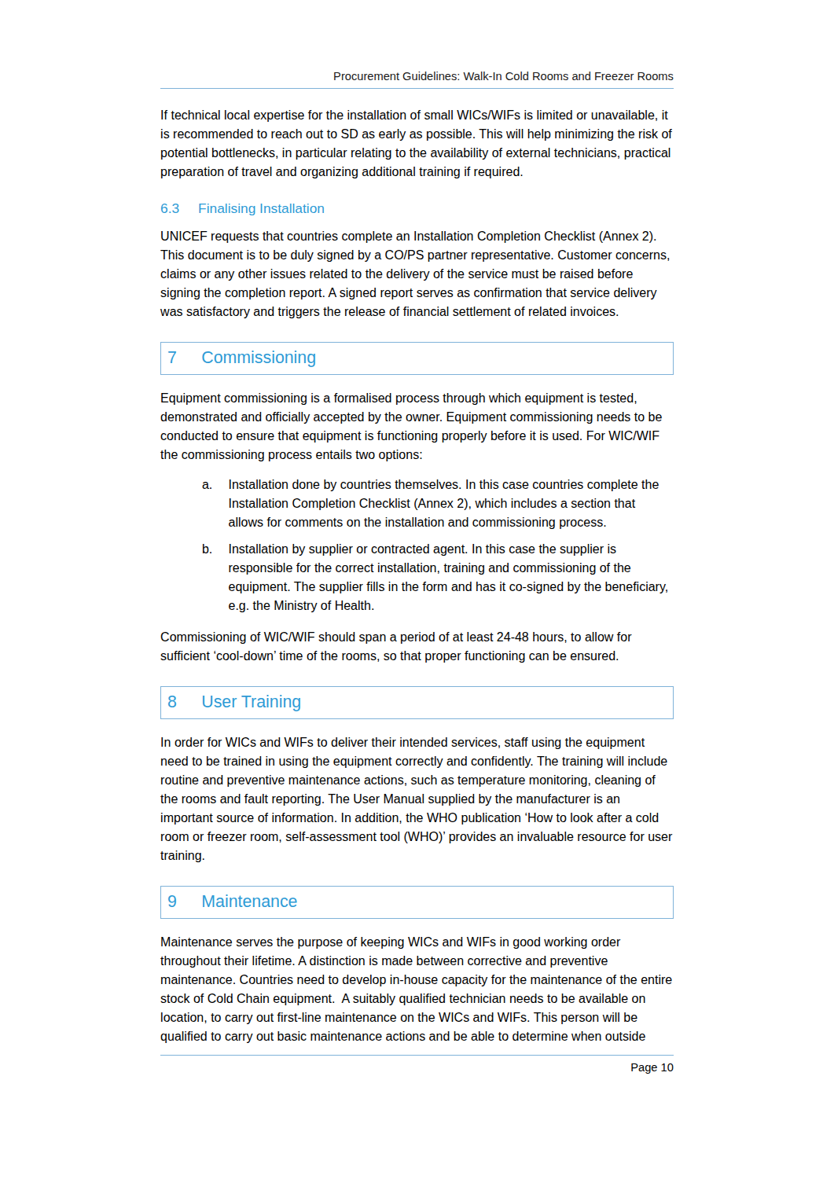Procurement Guidelines: Walk-In Cold Rooms and Freezer Rooms
If technical local expertise for the installation of small WICs/WIFs is limited or unavailable, it is recommended to reach out to SD as early as possible. This will help minimizing the risk of potential bottlenecks, in particular relating to the availability of external technicians, practical preparation of travel and organizing additional training if required.
6.3 Finalising Installation
UNICEF requests that countries complete an Installation Completion Checklist (Annex 2). This document is to be duly signed by a CO/PS partner representative. Customer concerns, claims or any other issues related to the delivery of the service must be raised before signing the completion report. A signed report serves as confirmation that service delivery was satisfactory and triggers the release of financial settlement of related invoices.
7 Commissioning
Equipment commissioning is a formalised process through which equipment is tested, demonstrated and officially accepted by the owner. Equipment commissioning needs to be conducted to ensure that equipment is functioning properly before it is used. For WIC/WIF the commissioning process entails two options:
a. Installation done by countries themselves. In this case countries complete the Installation Completion Checklist (Annex 2), which includes a section that allows for comments on the installation and commissioning process.
b. Installation by supplier or contracted agent. In this case the supplier is responsible for the correct installation, training and commissioning of the equipment. The supplier fills in the form and has it co-signed by the beneficiary, e.g. the Ministry of Health.
Commissioning of WIC/WIF should span a period of at least 24-48 hours, to allow for sufficient ‘cool-down’ time of the rooms, so that proper functioning can be ensured.
8 User Training
In order for WICs and WIFs to deliver their intended services, staff using the equipment need to be trained in using the equipment correctly and confidently. The training will include routine and preventive maintenance actions, such as temperature monitoring, cleaning of the rooms and fault reporting. The User Manual supplied by the manufacturer is an important source of information. In addition, the WHO publication ‘How to look after a cold room or freezer room, self-assessment tool (WHO)’ provides an invaluable resource for user training.
9 Maintenance
Maintenance serves the purpose of keeping WICs and WIFs in good working order throughout their lifetime. A distinction is made between corrective and preventive maintenance. Countries need to develop in-house capacity for the maintenance of the entire stock of Cold Chain equipment. A suitably qualified technician needs to be available on location, to carry out first-line maintenance on the WICs and WIFs. This person will be qualified to carry out basic maintenance actions and be able to determine when outside
Page 10